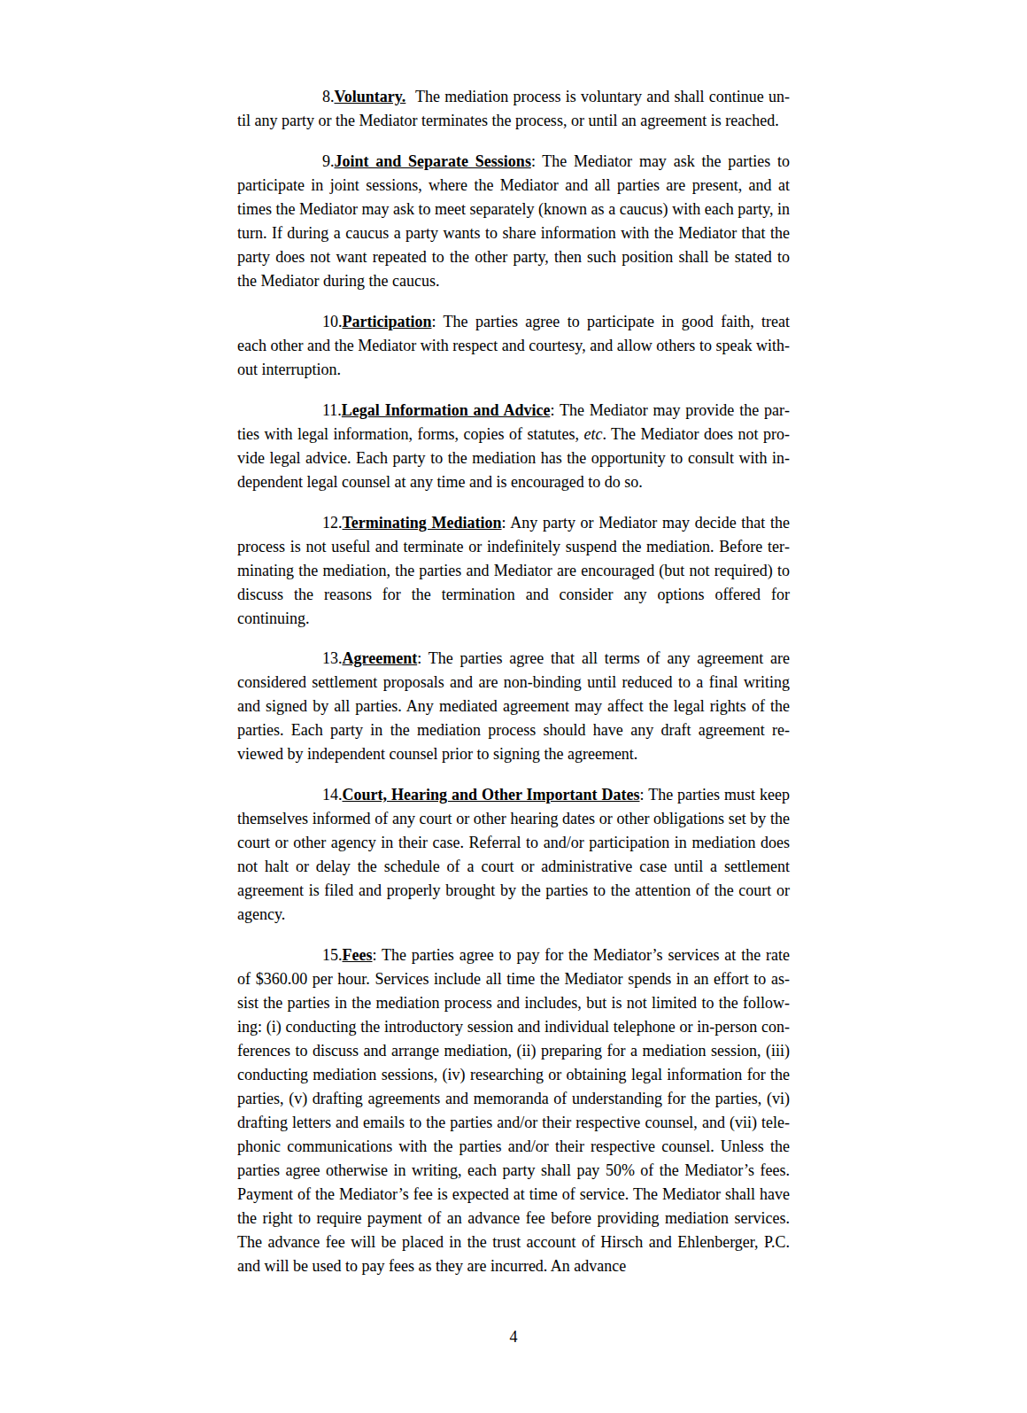8. Voluntary. The mediation process is voluntary and shall continue until any party or the Mediator terminates the process, or until an agreement is reached.
9. Joint and Separate Sessions: The Mediator may ask the parties to participate in joint sessions, where the Mediator and all parties are present, and at times the Mediator may ask to meet separately (known as a caucus) with each party, in turn. If during a caucus a party wants to share information with the Mediator that the party does not want repeated to the other party, then such position shall be stated to the Mediator during the caucus.
10. Participation: The parties agree to participate in good faith, treat each other and the Mediator with respect and courtesy, and allow others to speak without interruption.
11. Legal Information and Advice: The Mediator may provide the parties with legal information, forms, copies of statutes, etc. The Mediator does not provide legal advice. Each party to the mediation has the opportunity to consult with independent legal counsel at any time and is encouraged to do so.
12. Terminating Mediation: Any party or Mediator may decide that the process is not useful and terminate or indefinitely suspend the mediation. Before terminating the mediation, the parties and Mediator are encouraged (but not required) to discuss the reasons for the termination and consider any options offered for continuing.
13. Agreement: The parties agree that all terms of any agreement are considered settlement proposals and are non-binding until reduced to a final writing and signed by all parties. Any mediated agreement may affect the legal rights of the parties. Each party in the mediation process should have any draft agreement reviewed by independent counsel prior to signing the agreement.
14. Court, Hearing and Other Important Dates: The parties must keep themselves informed of any court or other hearing dates or other obligations set by the court or other agency in their case. Referral to and/or participation in mediation does not halt or delay the schedule of a court or administrative case until a settlement agreement is filed and properly brought by the parties to the attention of the court or agency.
15. Fees: The parties agree to pay for the Mediator’s services at the rate of $360.00 per hour. Services include all time the Mediator spends in an effort to assist the parties in the mediation process and includes, but is not limited to the following: (i) conducting the introductory session and individual telephone or in-person conferences to discuss and arrange mediation, (ii) preparing for a mediation session, (iii) conducting mediation sessions, (iv) researching or obtaining legal information for the parties, (v) drafting agreements and memoranda of understanding for the parties, (vi) drafting letters and emails to the parties and/or their respective counsel, and (vii) telephonic communications with the parties and/or their respective counsel. Unless the parties agree otherwise in writing, each party shall pay 50% of the Mediator’s fees. Payment of the Mediator’s fee is expected at time of service. The Mediator shall have the right to require payment of an advance fee before providing mediation services. The advance fee will be placed in the trust account of Hirsch and Ehlenberger, P.C. and will be used to pay fees as they are incurred. An advance
4